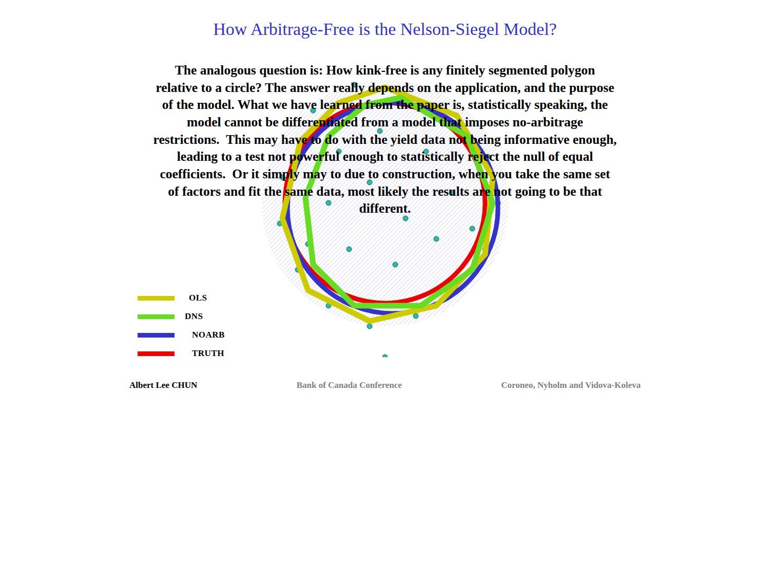How Arbitrage-Free is the Nelson-Siegel Model?
The analogous question is: How kink-free is any finitely segmented polygon relative to a circle? The answer really depends on the application, and the purpose of the model. What we have learned from the paper is, statistically speaking, the model cannot be differentiated from a model that imposes no-arbitrage restrictions. This may have to do with the yield data not being informative enough, leading to a test not powerful enough to statistically reject the null of equal coefficients. Or it simply may to due to construction, when you take the same set of factors and fit the same data, most likely the results are not going to be that different.
OLS
DNS
NOARB
TRUTH
Albert Lee CHUN Bank of Canada Conference Coroneo, Nyholm and Vidova-Koleva